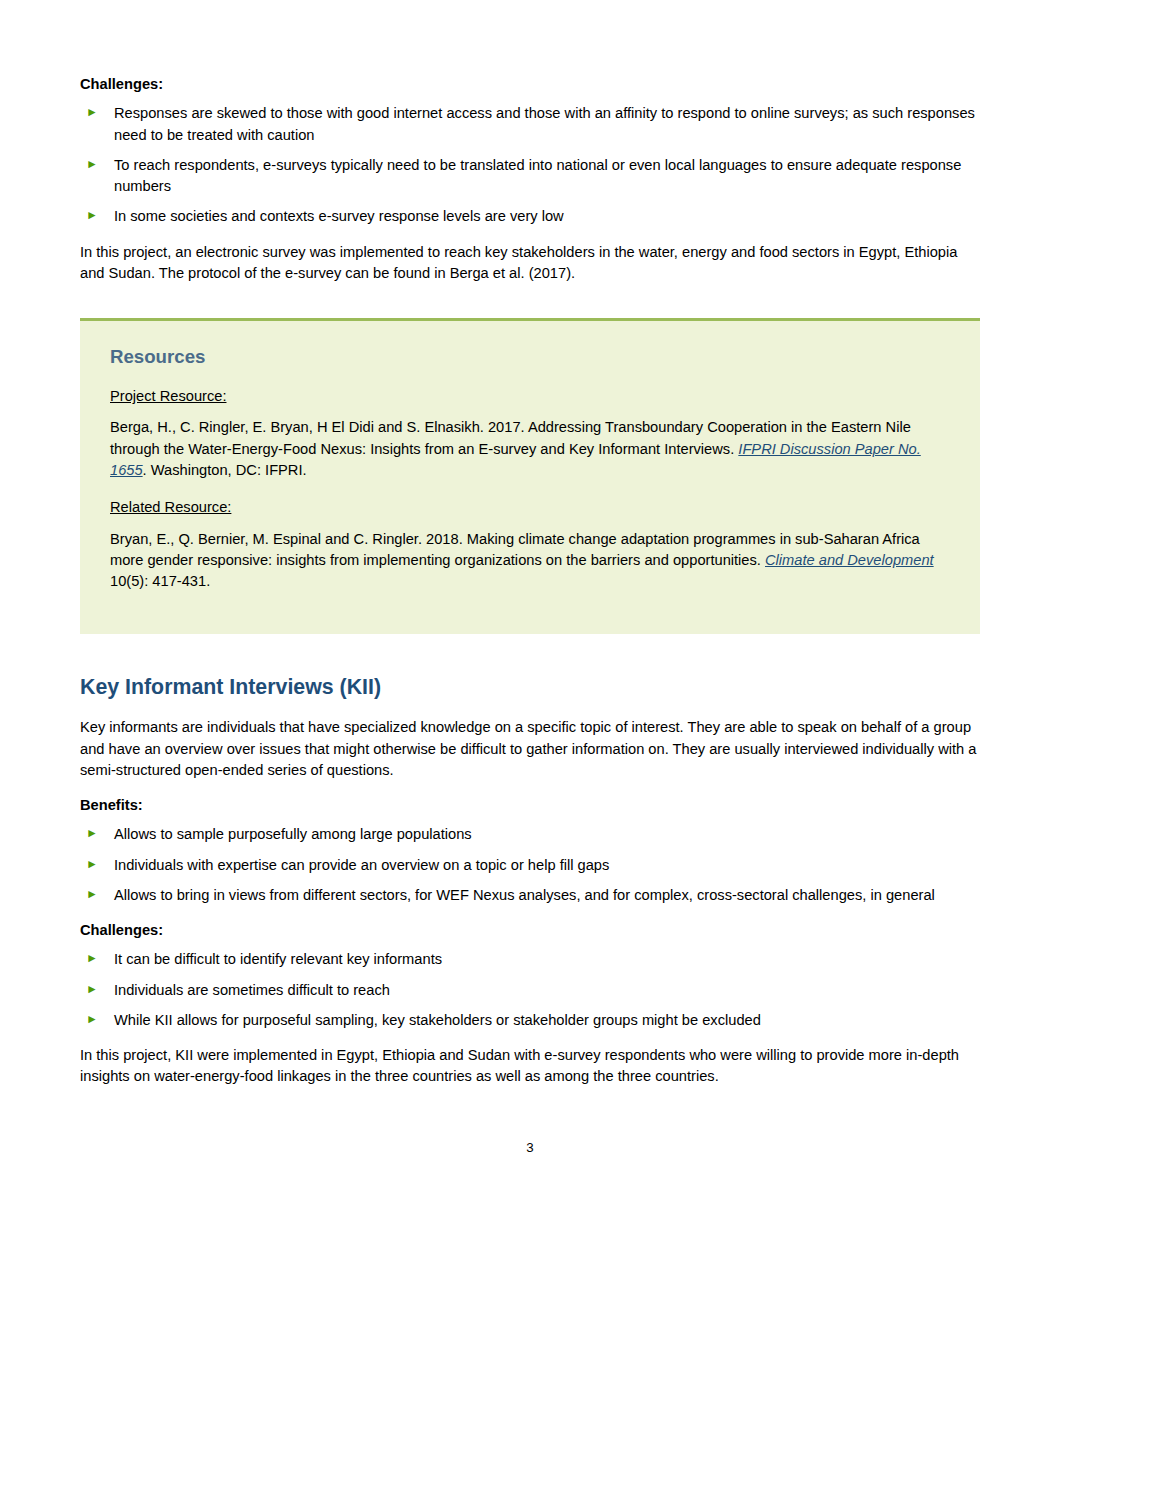Challenges:
Responses are skewed to those with good internet access and those with an affinity to respond to online surveys; as such responses need to be treated with caution
To reach respondents, e-surveys typically need to be translated into national or even local languages to ensure adequate response numbers
In some societies and contexts e-survey response levels are very low
In this project, an electronic survey was implemented to reach key stakeholders in the water, energy and food sectors in Egypt, Ethiopia and Sudan. The protocol of the e-survey can be found in Berga et al. (2017).
Resources
Project Resource:
Berga, H., C. Ringler, E. Bryan, H El Didi and S. Elnasikh. 2017. Addressing Transboundary Cooperation in the Eastern Nile through the Water-Energy-Food Nexus: Insights from an E-survey and Key Informant Interviews. IFPRI Discussion Paper No. 1655. Washington, DC: IFPRI.
Related Resource:
Bryan, E., Q. Bernier, M. Espinal and C. Ringler. 2018. Making climate change adaptation programmes in sub-Saharan Africa more gender responsive: insights from implementing organizations on the barriers and opportunities. Climate and Development 10(5): 417-431.
Key Informant Interviews (KII)
Key informants are individuals that have specialized knowledge on a specific topic of interest. They are able to speak on behalf of a group and have an overview over issues that might otherwise be difficult to gather information on. They are usually interviewed individually with a semi-structured open-ended series of questions.
Benefits:
Allows to sample purposefully among large populations
Individuals with expertise can provide an overview on a topic or help fill gaps
Allows to bring in views from different sectors, for WEF Nexus analyses, and for complex, cross-sectoral challenges, in general
Challenges:
It can be difficult to identify relevant key informants
Individuals are sometimes difficult to reach
While KII allows for purposeful sampling, key stakeholders or stakeholder groups might be excluded
In this project, KII were implemented in Egypt, Ethiopia and Sudan with e-survey respondents who were willing to provide more in-depth insights on water-energy-food linkages in the three countries as well as among the three countries.
3